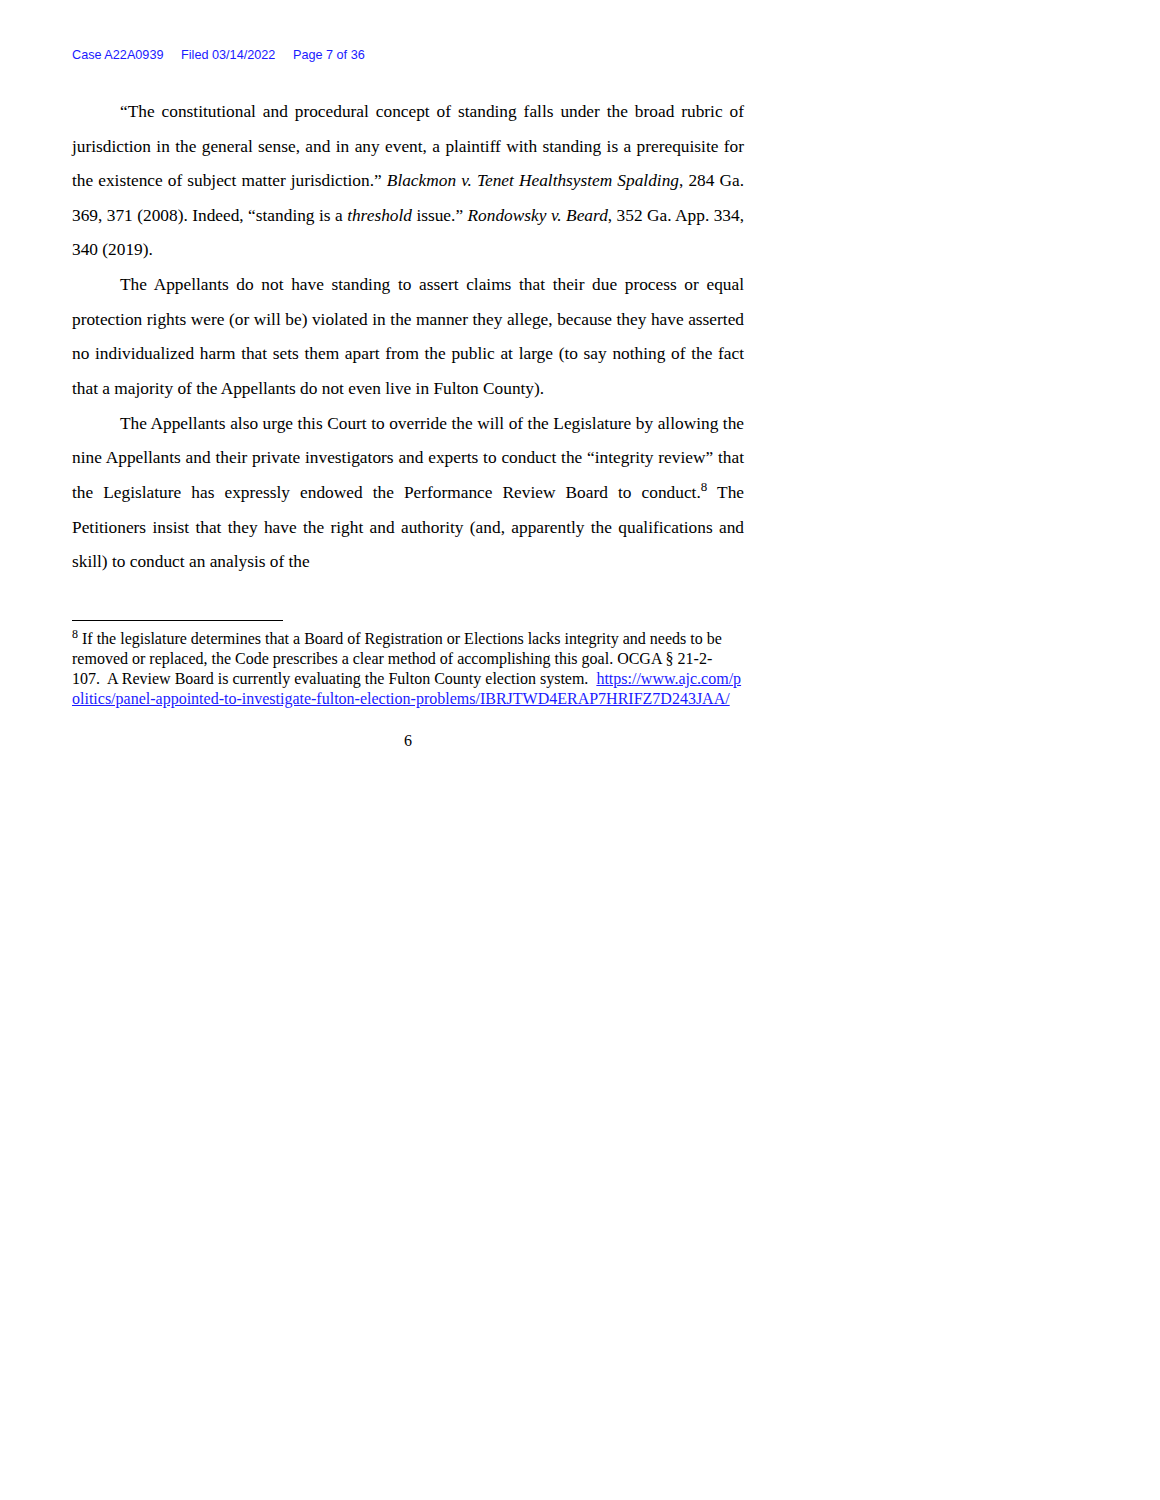Case A22A0939 Filed 03/14/2022 Page 7 of 36
“The constitutional and procedural concept of standing falls under the broad rubric of jurisdiction in the general sense, and in any event, a plaintiff with standing is a prerequisite for the existence of subject matter jurisdiction.” Blackmon v. Tenet Healthsystem Spalding, 284 Ga. 369, 371 (2008). Indeed, “standing is a threshold issue.” Rondowsky v. Beard, 352 Ga. App. 334, 340 (2019).
The Appellants do not have standing to assert claims that their due process or equal protection rights were (or will be) violated in the manner they allege, because they have asserted no individualized harm that sets them apart from the public at large (to say nothing of the fact that a majority of the Appellants do not even live in Fulton County).
The Appellants also urge this Court to override the will of the Legislature by allowing the nine Appellants and their private investigators and experts to conduct the “integrity review” that the Legislature has expressly endowed the Performance Review Board to conduct.8 The Petitioners insist that they have the right and authority (and, apparently the qualifications and skill) to conduct an analysis of the
8 If the legislature determines that a Board of Registration or Elections lacks integrity and needs to be removed or replaced, the Code prescribes a clear method of accomplishing this goal. OCGA § 21-2-107. A Review Board is currently evaluating the Fulton County election system. https://www.ajc.com/politics/panel-appointed-to-investigate-fulton-election-problems/IBRJTWD4ERAP7HRIFZ7D243JAA/
6